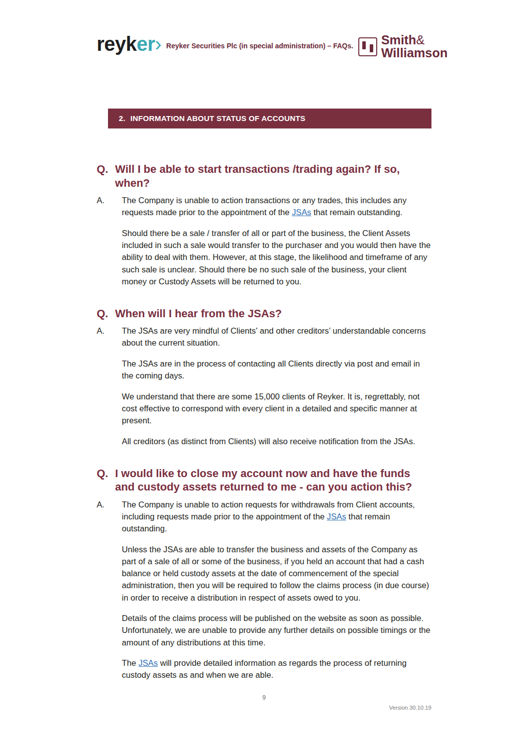reyker›
Reyker Securities Plc (in special administration) – FAQs.
Smith&
Williamson
2. INFORMATION ABOUT STATUS OF ACCOUNTS
Q. Will I be able to start transactions /trading again? If so, when?
A.
The Company is unable to action transactions or any trades, this includes any requests made prior to the appointment of the JSAs that remain outstanding.
Should there be a sale / transfer of all or part of the business, the Client Assets included in such a sale would transfer to the purchaser and you would then have the ability to deal with them. However, at this stage, the likelihood and timeframe of any such sale is unclear. Should there be no such sale of the business, your client money or Custody Assets will be returned to you.
Q. When will I hear from the JSAs?
A.
The JSAs are very mindful of Clients' and other creditors’ understandable concerns about the current situation.
The JSAs are in the process of contacting all Clients directly via post and email in the coming days.
We understand that there are some 15,000 clients of Reyker. It is, regrettably, not cost effective to correspond with every client in a detailed and specific manner at present.
All creditors (as distinct from Clients) will also receive notification from the JSAs.
Q. I would like to close my account now and have the funds and custody assets returned to me - can you action this?
A.
The Company is unable to action requests for withdrawals from Client accounts, including requests made prior to the appointment of the JSAs that remain outstanding.
Unless the JSAs are able to transfer the business and assets of the Company as part of a sale of all or some of the business, if you held an account that had a cash balance or held custody assets at the date of commencement of the special administration, then you will be required to follow the claims process (in due course) in order to receive a distribution in respect of assets owed to you.
Details of the claims process will be published on the website as soon as possible. Unfortunately, we are unable to provide any further details on possible timings or the amount of any distributions at this time.
The JSAs will provide detailed information as regards the process of returning custody assets as and when we are able.
9
Version 30.10.19